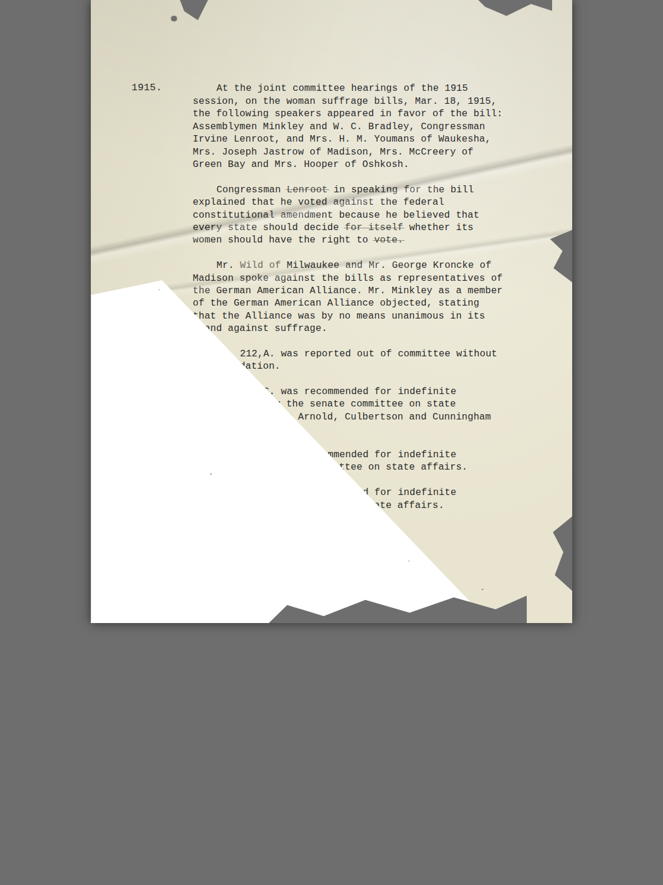1915.
At the joint committee hearings of the 1915 session, on the woman suffrage bills, Mar. 18, 1915, the following speakers appeared in favor of the bill: Assemblymen Minkley and W. C. Bradley, Congressman Irvine Lenroot, and Mrs. H. M. Youmans of Waukesha, Mrs. Joseph Jastrow of Madison, Mrs. McCreery of Green Bay and Mrs. Hooper of Oshkosh.
Congressman Lenroot in speaking for the bill explained that he voted against the federal constitutional amendment because he believed that every state should decide for itself whether its women should have the right to vote.
Mr. Wild of Milwaukee and Mr. George Kroncke of Madison spoke against the bills as representatives of the German American Alliance. Mr. Minkley as a member of the German American Alliance objected, stating that the Alliance was by no means unanimous in its stand against suffrage.
No. 212,A. was reported out of committee without recommendation.
No. 116,S. was recommended for indefinite postponement by the senate committee on state affairs, Senators Arnold, Culbertson and Cunningham dissenting.
No. 230,A. was recommended for indefinite postponement by the committee on state affairs.
No. 164,S. was recommended for indefinite postponement by committee on state affairs.